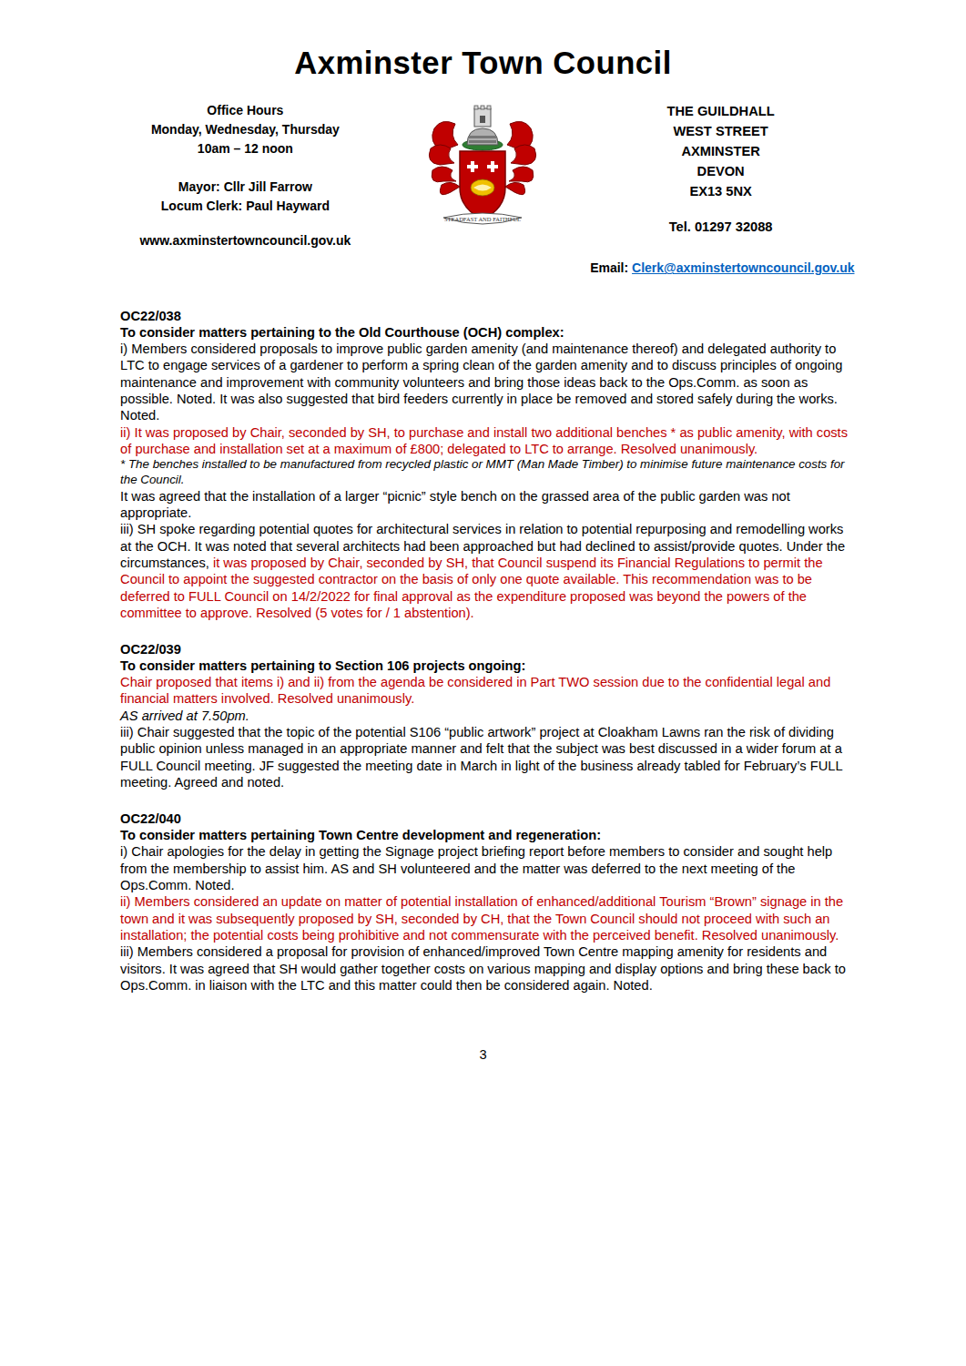Axminster Town Council
| Office Hours Monday, Wednesday, Thursday 10am – 12 noon Mayor: Cllr Jill Farrow Locum Clerk: Paul Hayward www.axminstertowncouncil.gov.uk | STEADFAST AND FAITHFUL | THE GUILDHALL WEST STREET AXMINSTER DEVON EX13 5NX Tel. 01297 32088 |
Email: Clerk@axminstertowncouncil.gov.uk
OC22/038
To consider matters pertaining to the Old Courthouse (OCH) complex:
i) Members considered proposals to improve public garden amenity (and maintenance thereof) and delegated authority to LTC to engage services of a gardener to perform a spring clean of the garden amenity and to discuss principles of ongoing maintenance and improvement with community volunteers and bring those ideas back to the Ops.Comm. as soon as possible. Noted. It was also suggested that bird feeders currently in place be removed and stored safely during the works. Noted.
ii) It was proposed by Chair, seconded by SH, to purchase and install two additional benches * as public amenity, with costs of purchase and installation set at a maximum of £800; delegated to LTC to arrange. Resolved unanimously.
* The benches installed to be manufactured from recycled plastic or MMT (Man Made Timber) to minimise future maintenance costs for the Council.
It was agreed that the installation of a larger “picnic” style bench on the grassed area of the public garden was not appropriate.
iii) SH spoke regarding potential quotes for architectural services in relation to potential repurposing and remodelling works at the OCH. It was noted that several architects had been approached but had declined to assist/provide quotes. Under the circumstances, it was proposed by Chair, seconded by SH, that Council suspend its Financial Regulations to permit the Council to appoint the suggested contractor on the basis of only one quote available. This recommendation was to be deferred to FULL Council on 14/2/2022 for final approval as the expenditure proposed was beyond the powers of the committee to approve. Resolved (5 votes for / 1 abstention).
OC22/039
To consider matters pertaining to Section 106 projects ongoing:
Chair proposed that items i) and ii) from the agenda be considered in Part TWO session due to the confidential legal and financial matters involved. Resolved unanimously.
AS arrived at 7.50pm.
iii) Chair suggested that the topic of the potential S106 “public artwork” project at Cloakham Lawns ran the risk of dividing public opinion unless managed in an appropriate manner and felt that the subject was best discussed in a wider forum at a FULL Council meeting. JF suggested the meeting date in March in light of the business already tabled for February’s FULL meeting. Agreed and noted.
OC22/040
To consider matters pertaining Town Centre development and regeneration:
i) Chair apologies for the delay in getting the Signage project briefing report before members to consider and sought help from the membership to assist him. AS and SH volunteered and the matter was deferred to the next meeting of the Ops.Comm. Noted.
ii) Members considered an update on matter of potential installation of enhanced/additional Tourism “Brown” signage in the town and it was subsequently proposed by SH, seconded by CH, that the Town Council should not proceed with such an installation; the potential costs being prohibitive and not commensurate with the perceived benefit. Resolved unanimously.
iii) Members considered a proposal for provision of enhanced/improved Town Centre mapping amenity for residents and visitors. It was agreed that SH would gather together costs on various mapping and display options and bring these back to Ops.Comm. in liaison with the LTC and this matter could then be considered again. Noted.
3